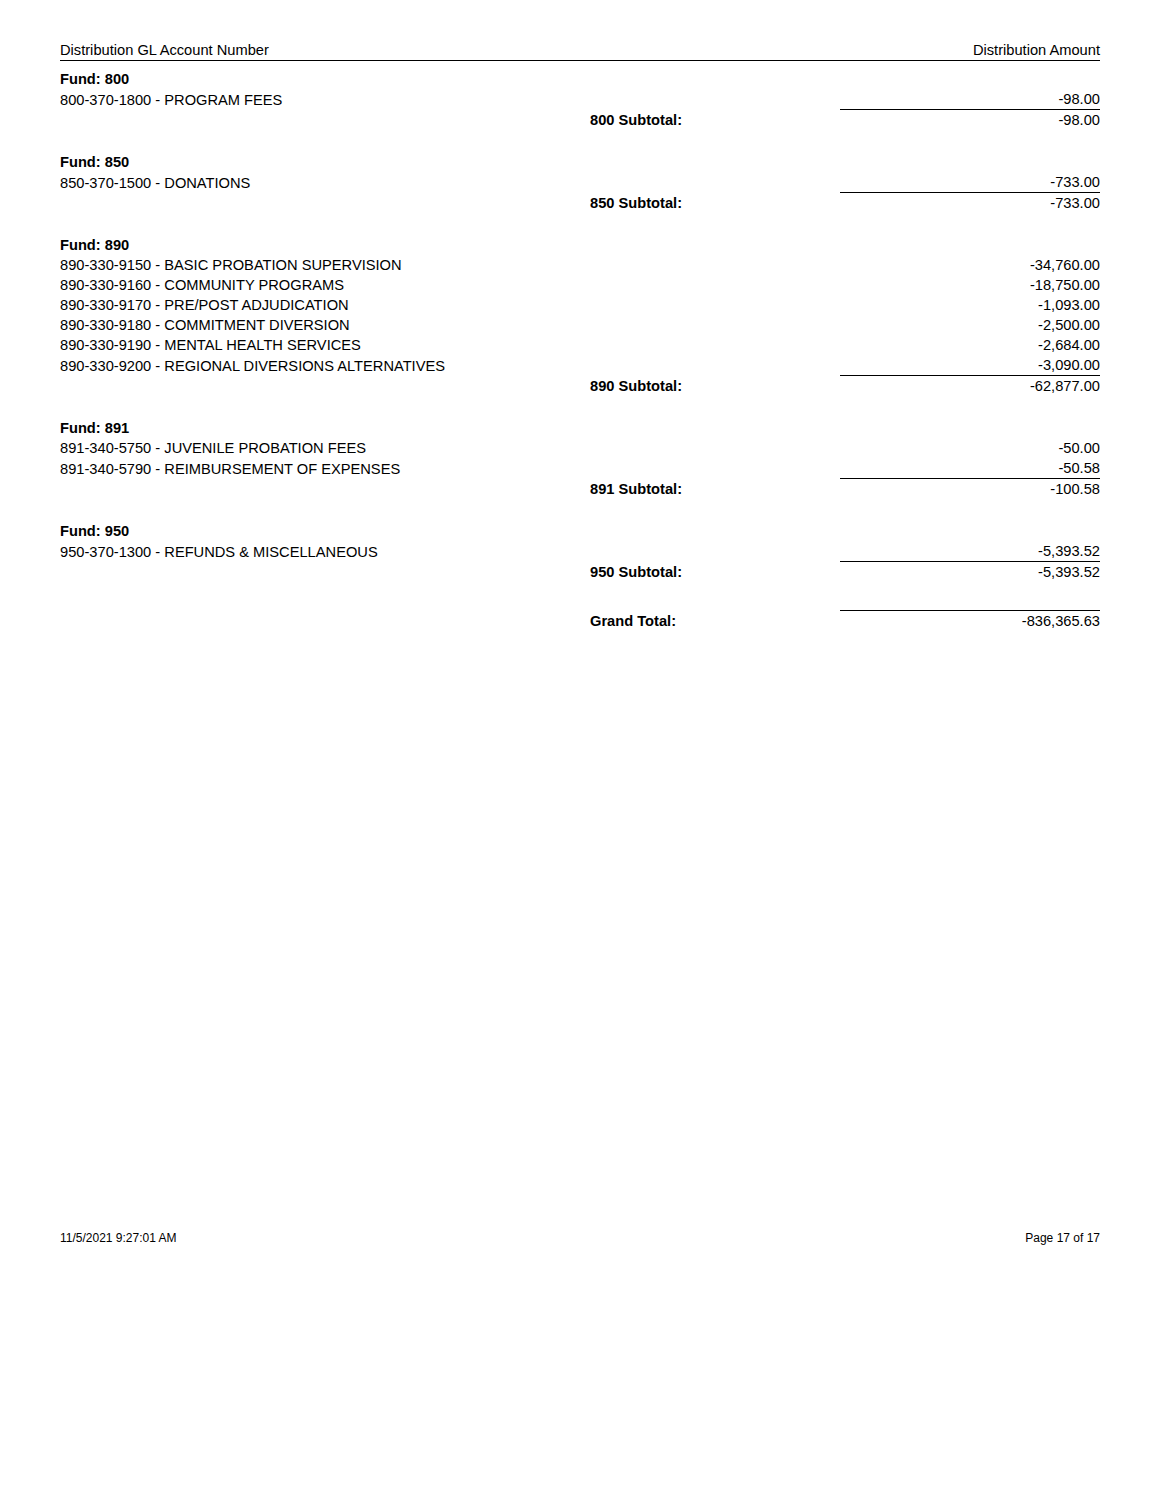| Distribution GL Account Number | Distribution Amount |
| --- | --- |
| Fund: 800 |
| 800-370-1800 - PROGRAM FEES | | -98.00 |
| | 800 Subtotal: | -98.00 |
| Fund: 850 |
| 850-370-1500 - DONATIONS | | -733.00 |
| | 850 Subtotal: | -733.00 |
| Fund: 890 |
| 890-330-9150 - BASIC PROBATION SUPERVISION | | -34,760.00 |
| 890-330-9160 - COMMUNITY PROGRAMS | | -18,750.00 |
| 890-330-9170 - PRE/POST ADJUDICATION | | -1,093.00 |
| 890-330-9180 - COMMITMENT DIVERSION | | -2,500.00 |
| 890-330-9190 - MENTAL HEALTH SERVICES | | -2,684.00 |
| 890-330-9200 - REGIONAL DIVERSIONS ALTERNATIVES | | -3,090.00 |
| | 890 Subtotal: | -62,877.00 |
| Fund: 891 |
| 891-340-5750 - JUVENILE PROBATION FEES | | -50.00 |
| 891-340-5790 - REIMBURSEMENT OF EXPENSES | | -50.58 |
| | 891 Subtotal: | -100.58 |
| Fund: 950 |
| 950-370-1300 - REFUNDS & MISCELLANEOUS | | -5,393.52 |
| | 950 Subtotal: | -5,393.52 |
| | Grand Total: | -836,365.63 |
11/5/2021 9:27:01 AM Page 17 of 17